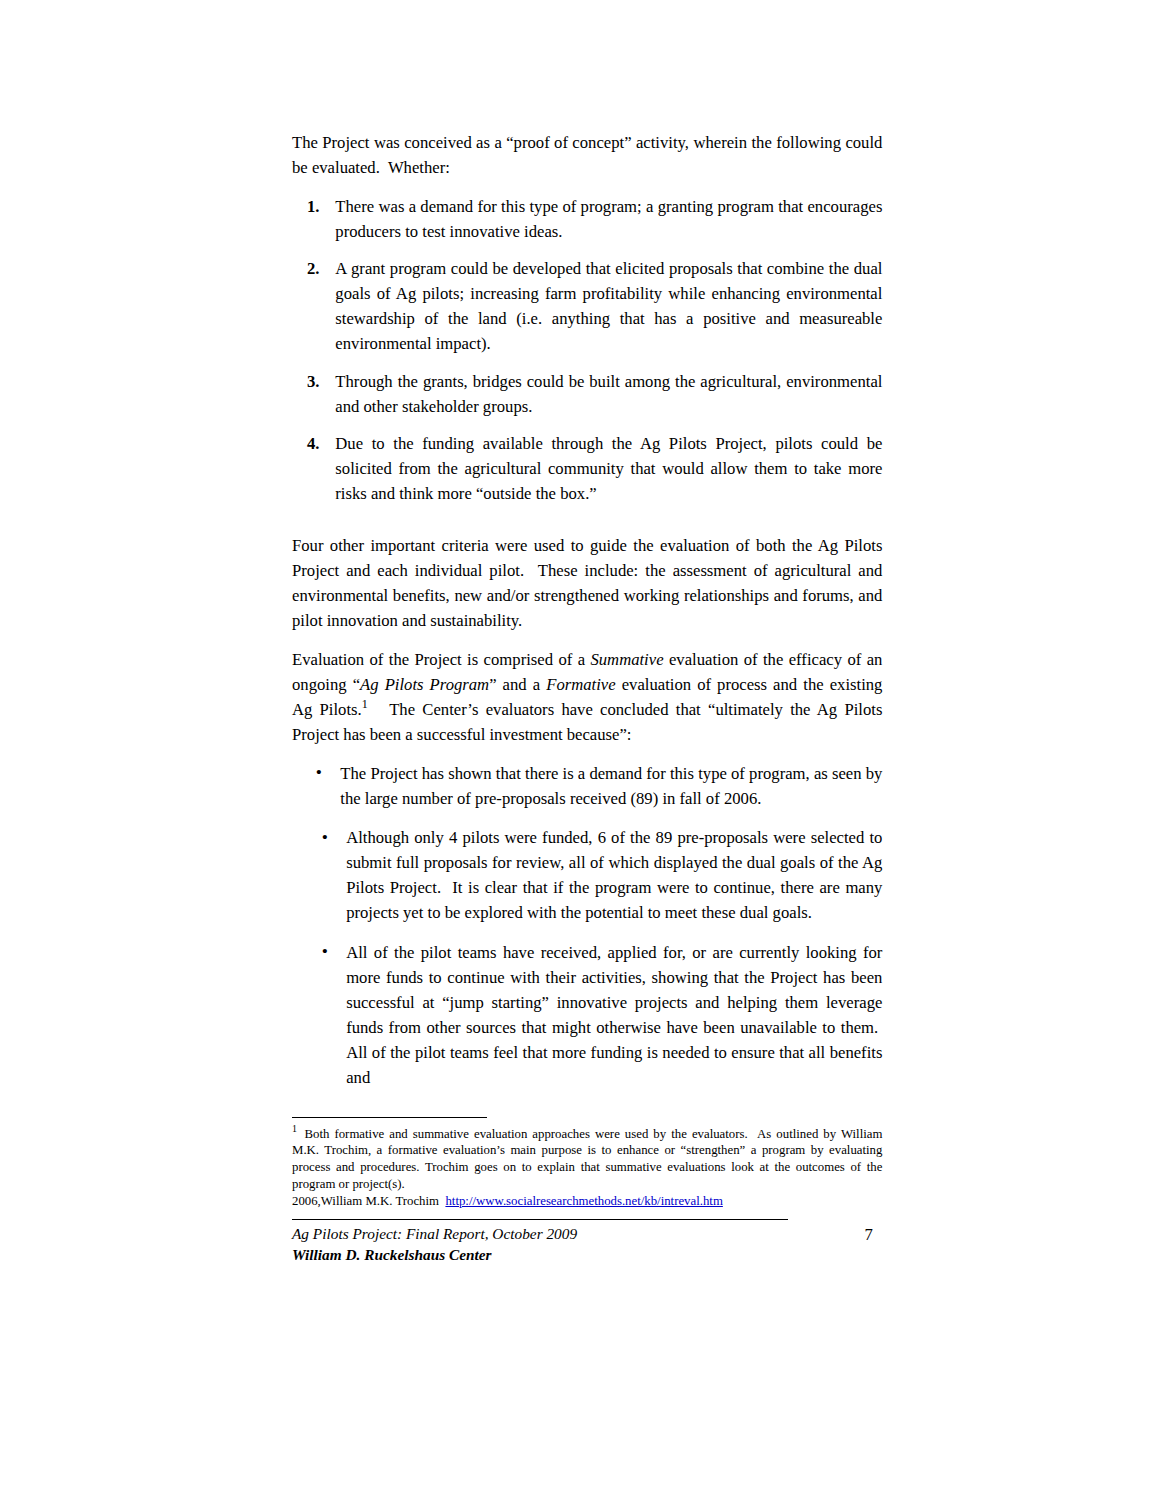The Project was conceived as a “proof of concept” activity, wherein the following could be evaluated. Whether:
1. There was a demand for this type of program; a granting program that encourages producers to test innovative ideas.
2. A grant program could be developed that elicited proposals that combine the dual goals of Ag pilots; increasing farm profitability while enhancing environmental stewardship of the land (i.e. anything that has a positive and measureable environmental impact).
3. Through the grants, bridges could be built among the agricultural, environmental and other stakeholder groups.
4. Due to the funding available through the Ag Pilots Project, pilots could be solicited from the agricultural community that would allow them to take more risks and think more “outside the box.”
Four other important criteria were used to guide the evaluation of both the Ag Pilots Project and each individual pilot. These include: the assessment of agricultural and environmental benefits, new and/or strengthened working relationships and forums, and pilot innovation and sustainability.
Evaluation of the Project is comprised of a Summative evaluation of the efficacy of an ongoing “Ag Pilots Program” and a Formative evaluation of process and the existing Ag Pilots.1 The Center’s evaluators have concluded that “ultimately the Ag Pilots Project has been a successful investment because”:
•The Project has shown that there is a demand for this type of program, as seen by the large number of pre-proposals received (89) in fall of 2006.
•Although only 4 pilots were funded, 6 of the 89 pre-proposals were selected to submit full proposals for review, all of which displayed the dual goals of the Ag Pilots Project. It is clear that if the program were to continue, there are many projects yet to be explored with the potential to meet these dual goals.
•All of the pilot teams have received, applied for, or are currently looking for more funds to continue with their activities, showing that the Project has been successful at “jump starting” innovative projects and helping them leverage funds from other sources that might otherwise have been unavailable to them. All of the pilot teams feel that more funding is needed to ensure that all benefits and
1 Both formative and summative evaluation approaches were used by the evaluators. As outlined by William M.K. Trochim, a formative evaluation’s main purpose is to enhance or “strengthen” a program by evaluating process and procedures. Trochim goes on to explain that summative evaluations look at the outcomes of the program or project(s).
2006,William M.K. Trochim http://www.socialresearchmethods.net/kb/intreval.htm
7
Ag Pilots Project: Final Report, October 2009
William D. Ruckelshaus Center